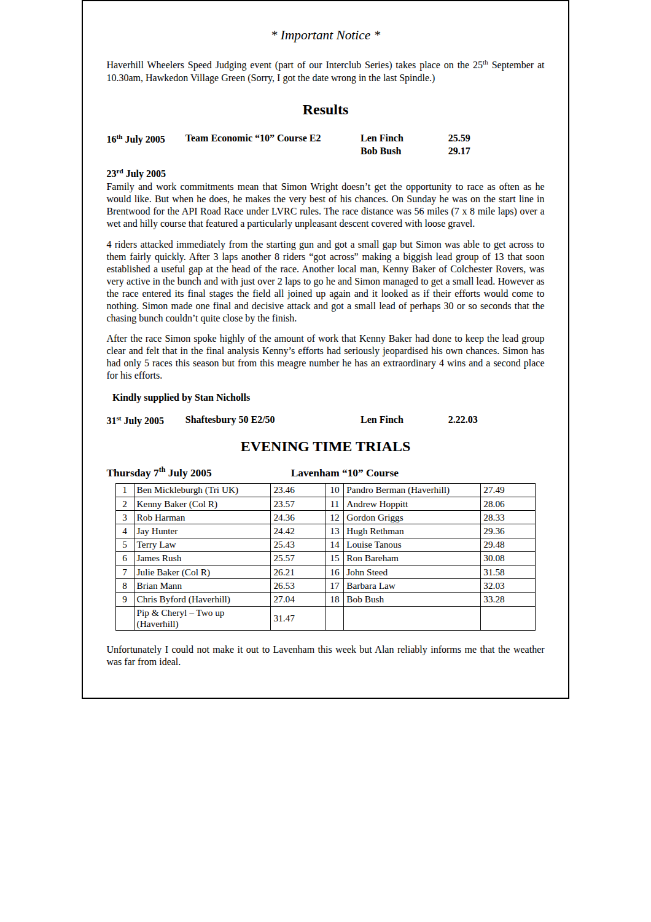* Important Notice *
Haverhill Wheelers Speed Judging event (part of our Interclub Series) takes place on the 25th September at 10.30am, Hawkedon Village Green (Sorry, I got the date wrong in the last Spindle.)
Results
| 16 th July 2005 | Team Economic “10” Course E2 | Len Finch | 25.59 |
| | | Bob Bush | 29.17 |
23rd July 2005
Family and work commitments mean that Simon Wright doesn’t get the opportunity to race as often as he would like. But when he does, he makes the very best of his chances. On Sunday he was on the start line in Brentwood for the API Road Race under LVRC rules. The race distance was 56 miles (7 x 8 mile laps) over a wet and hilly course that featured a particularly unpleasant descent covered with loose gravel.
4 riders attacked immediately from the starting gun and got a small gap but Simon was able to get across to them fairly quickly. After 3 laps another 8 riders “got across” making a biggish lead group of 13 that soon established a useful gap at the head of the race. Another local man, Kenny Baker of Colchester Rovers, was very active in the bunch and with just over 2 laps to go he and Simon managed to get a small lead. However as the race entered its final stages the field all joined up again and it looked as if their efforts would come to nothing. Simon made one final and decisive attack and got a small lead of perhaps 30 or so seconds that the chasing bunch couldn’t quite close by the finish.
After the race Simon spoke highly of the amount of work that Kenny Baker had done to keep the lead group clear and felt that in the final analysis Kenny’s efforts had seriously jeopardised his own chances. Simon has had only 5 races this season but from this meagre number he has an extraordinary 4 wins and a second place for his efforts.
Kindly supplied by Stan Nicholls
| 31 st July 2005 | Shaftesbury 50 E2/50 | Len Finch | 2.22.03 |
EVENING TIME TRIALS
Thursday 7th July 2005 Lavenham “10” Course
| 1 | Ben Mickleburgh (Tri UK) | 23.46 | 10 | Pandro Berman (Haverhill) | 27.49 |
| 2 | Kenny Baker (Col R) | 23.57 | 11 | Andrew Hoppitt | 28.06 |
| 3 | Rob Harman | 24.36 | 12 | Gordon Griggs | 28.33 |
| 4 | Jay Hunter | 24.42 | 13 | Hugh Rethman | 29.36 |
| 5 | Terry Law | 25.43 | 14 | Louise Tanous | 29.48 |
| 6 | James Rush | 25.57 | 15 | Ron Bareham | 30.08 |
| 7 | Julie Baker (Col R) | 26.21 | 16 | John Steed | 31.58 |
| 8 | Brian Mann | 26.53 | 17 | Barbara Law | 32.03 |
| 9 | Chris Byford (Haverhill) | 27.04 | 18 | Bob Bush | 33.28 |
| | Pip & Cheryl – Two up (Haverhill) | 31.47 | | | |
Unfortunately I could not make it out to Lavenham this week but Alan reliably informs me that the weather was far from ideal.